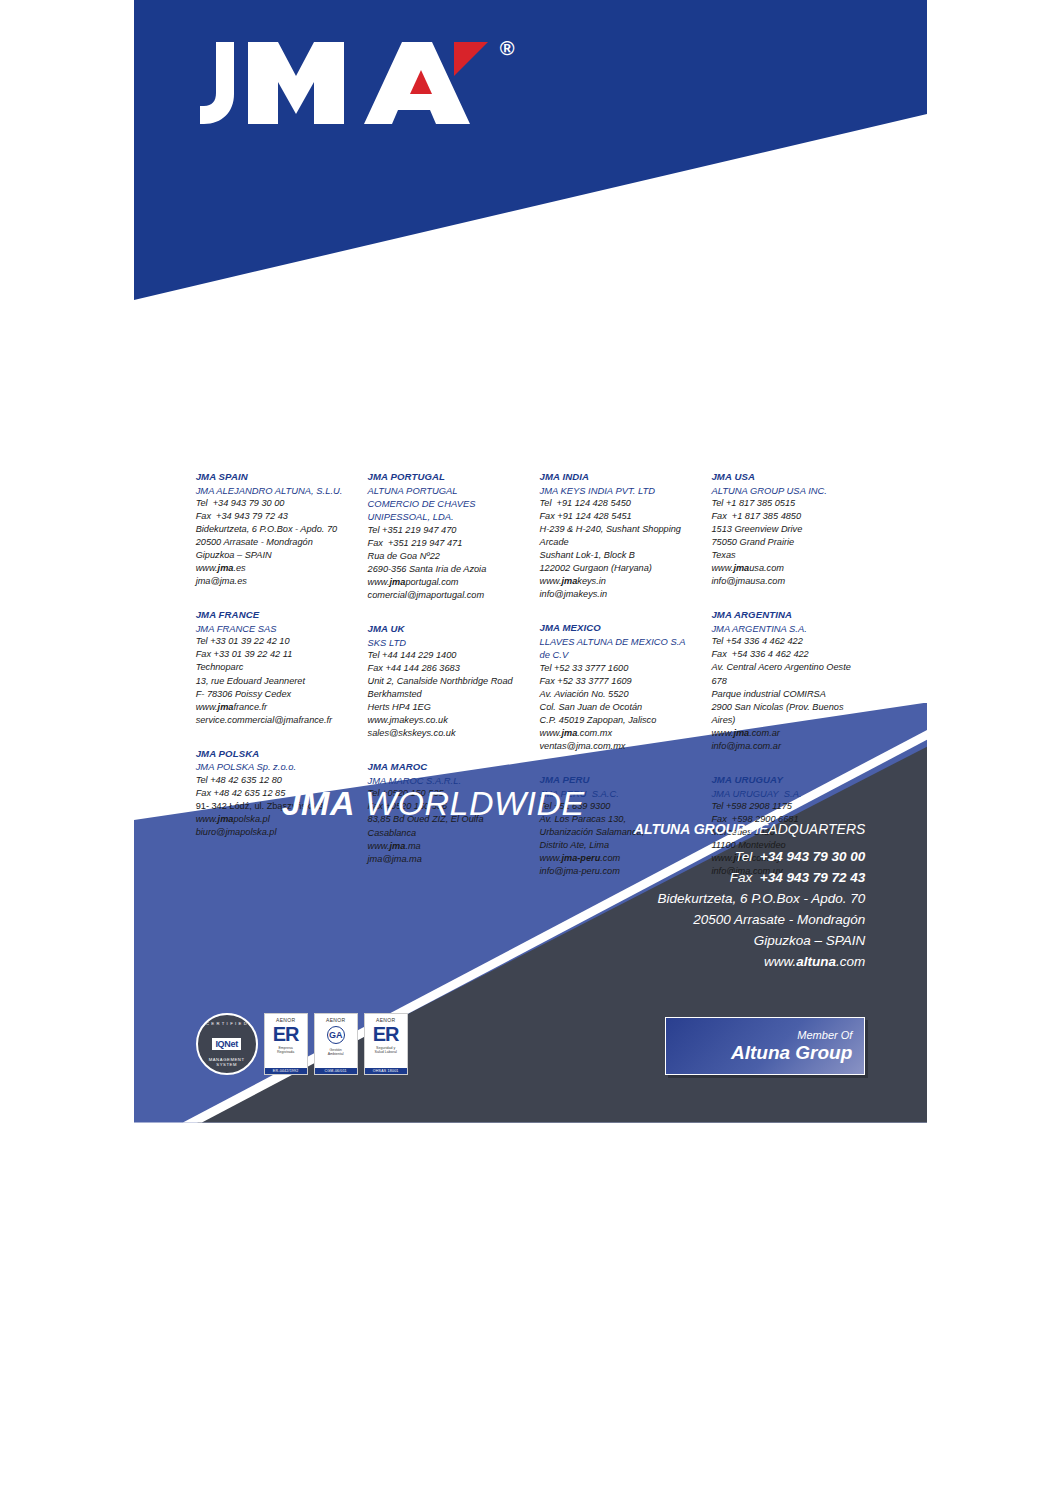®
JMA SPAIN
JMA ALEJANDRO ALTUNA, S.L.U.
Tel +34 943 79 30 00
Fax +34 943 79 72 43
Bidekurtzeta, 6 P.O.Box - Apdo. 70
20500 Arrasate - Mondragón
Gipuzkoa – SPAIN
www.jma.es
jma@jma.es
JMA FRANCE
JMA FRANCE SAS
Tel +33 01 39 22 42 10
Fax +33 01 39 22 42 11
Technoparc
13, rue Edouard Jeanneret
F- 78306 Poissy Cedex
www.jmafrance.fr
service.commercial@jmafrance.fr
JMA POLSKA
JMA POLSKA Sp. z.o.o.
Tel +48 42 635 12 80
Fax +48 42 635 12 85
91- 342 Łódź, ul. Zbąszyńska 3
www.jmapolska.pl
biuro@jmapolska.pl
JMA PORTUGAL
ALTUNA PORTUGAL
COMERCIO DE CHAVES UNIPESSOAL, LDA.
Tel +351 219 947 470
Fax +351 219 947 471
Rua de Goa Nº22
2690-356 Santa Iria de Azoia
www.jmaportugal.com
comercial@jmaportugal.com
JMA UK
SKS LTD
Tel +44 144 229 1400
Fax +44 144 286 3683
Unit 2, Canalside Northbridge Road
Berkhamsted
Herts HP4 1EG
www.jmakeys.co.uk
sales@skskeys.co.uk
JMA MAROC
JMA MAROC S.A.R.L.
Tel +0520 150 535
Fax +0520 150 536
83,85 Bd Oued ZIZ, El Oulfa
Casablanca
www.jma.ma
jma@jma.ma
JMA INDIA
JMA KEYS INDIA PVT. LTD
Tel +91 124 428 5450
Fax +91 124 428 5451
H-239 & H-240, Sushant Shopping Arcade
Sushant Lok-1, Block B
122002 Gurgaon (Haryana)
www.jmakeys.in
info@jmakeys.in
JMA MEXICO
LLAVES ALTUNA DE MEXICO S.A de C.V
Tel +52 33 3777 1600
Fax +52 33 3777 1609
Av. Aviación No. 5520
Col. San Juan de Ocotán
C.P. 45019 Zapopan, Jalisco
www.jma.com.mx
ventas@jma.com.mx
JMA PERU
JMA PERU S.A.C.
Tel +51 639 9300
Av. Los Paracas 130,
Urbanización Salamanca,
Distrito Ate, Lima
www.jma-peru.com
info@jma-peru.com
JMA USA
ALTUNA GROUP USA INC.
Tel +1 817 385 0515
Fax +1 817 385 4850
1513 Greenview Drive
75050 Grand Prairie
Texas
www.jmausa.com
info@jmausa.com
JMA ARGENTINA
JMA ARGENTINA S.A.
Tel +54 336 4 462 422
Fax +54 336 4 462 422
Av. Central Acero Argentino Oeste 678
Parque industrial COMIRSA
2900 San Nicolas (Prov. Buenos Aires)
www.jma.com.ar
info@jma.com.ar
JMA URUGUAY
JMA URUGUAY S.A.
Tel +598 2908 1175
Fax +598 2900 6681
Mercedes 1420
11100 Montevideo
www.jma.com.uy
info@jma.com.uy
JMA WORLDWIDE
ALTUNA GROUP HEADQUARTERS
Tel +34 943 79 30 00
Fax +34 943 79 72 43
Bidekurtzeta, 6 P.O.Box - Apdo. 70
20500 Arrasate - Mondragón
Gipuzkoa – SPAIN
www.altuna.com
C E R T I F I E D
IQNet
MANAGEMENT SYSTEM
AENOR
ER
Empresa
Registrada
ER-0442/1992
AENOR
GA
Gestión
Ambiental
CGM-06/011
AENOR
ER
Seguridad y
Salud Laboral
OHSAS 18001
Member Of
Altuna Group